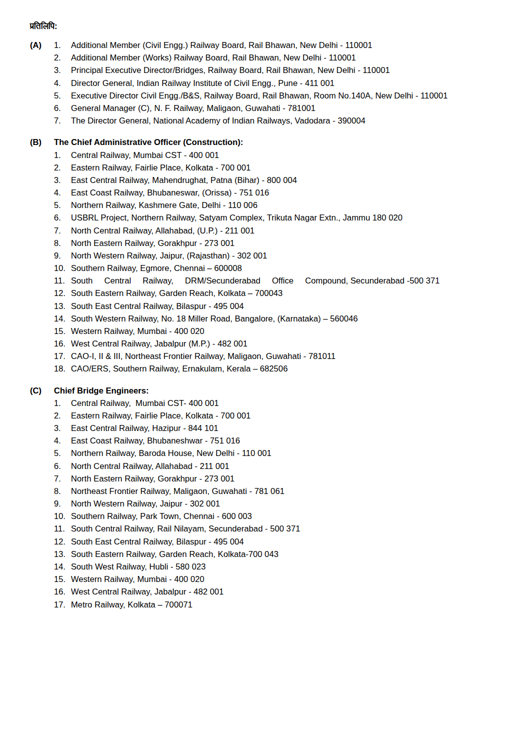प्रतिलिपि:
| (A) | 1. | Additional Member (Civil Engg.) Railway Board, Rail Bhawan, New Delhi - 110001 |
| | 2. | Additional Member (Works) Railway Board, Rail Bhawan, New Delhi - 110001 |
| | 3. | Principal Executive Director/Bridges, Railway Board, Rail Bhawan, New Delhi - 110001 |
| | 4. | Director General, Indian Railway Institute of Civil Engg., Pune - 411 001 |
| | 5. | Executive Director Civil Engg./B&S, Railway Board, Rail Bhawan, Room No.140A, New Delhi - 110001 |
| | 6. | General Manager (C), N. F. Railway, Maligaon, Guwahati - 781001 |
| | 7. | The Director General, National Academy of Indian Railways, Vadodara - 390004 |
| (B) | The Chief Administrative Officer (Construction): |
| | 1. | Central Railway, Mumbai CST - 400 001 |
| | 2. | Eastern Railway, Fairlie Place, Kolkata - 700 001 |
| | 3. | East Central Railway, Mahendrughat, Patna (Bihar) - 800 004 |
| | 4. | East Coast Railway, Bhubaneswar, (Orissa) - 751 016 |
| | 5. | Northern Railway, Kashmere Gate, Delhi - 110 006 |
| | 6. | USBRL Project, Northern Railway, Satyam Complex, Trikuta Nagar Extn., Jammu 180 020 |
| | 7. | North Central Railway, Allahabad, (U.P.) - 211 001 |
| | 8. | North Eastern Railway, Gorakhpur - 273 001 |
| | 9. | North Western Railway, Jaipur, (Rajasthan) - 302 001 |
| | 10. | Southern Railway, Egmore, Chennai – 600008 |
| | 11. | South Central Railway, DRM/Secunderabad Office Compound, Secunderabad -500 371 |
| | 12. | South Eastern Railway, Garden Reach, Kolkata – 700043 |
| | 13. | South East Central Railway, Bilaspur - 495 004 |
| | 14. | South Western Railway, No. 18 Miller Road, Bangalore, (Karnataka) – 560046 |
| | 15. | Western Railway, Mumbai - 400 020 |
| | 16. | West Central Railway, Jabalpur (M.P.) - 482 001 |
| | 17. | CAO-I, II & III, Northeast Frontier Railway, Maligaon, Guwahati - 781011 |
| | 18. | CAO/ERS, Southern Railway, Ernakulam, Kerala – 682506 |
| (C) | Chief Bridge Engineers: |
| | 1. | Central Railway, Mumbai CST- 400 001 |
| | 2. | Eastern Railway, Fairlie Place, Kolkata - 700 001 |
| | 3. | East Central Railway, Hazipur - 844 101 |
| | 4. | East Coast Railway, Bhubaneshwar - 751 016 |
| | 5. | Northern Railway, Baroda House, New Delhi - 110 001 |
| | 6. | North Central Railway, Allahabad - 211 001 |
| | 7. | North Eastern Railway, Gorakhpur - 273 001 |
| | 8. | Northeast Frontier Railway, Maligaon, Guwahati - 781 061 |
| | 9. | North Western Railway, Jaipur - 302 001 |
| | 10. | Southern Railway, Park Town, Chennai - 600 003 |
| | 11. | South Central Railway, Rail Nilayam, Secunderabad - 500 371 |
| | 12. | South East Central Railway, Bilaspur - 495 004 |
| | 13. | South Eastern Railway, Garden Reach, Kolkata-700 043 |
| | 14. | South West Railway, Hubli - 580 023 |
| | 15. | Western Railway, Mumbai - 400 020 |
| | 16. | West Central Railway, Jabalpur - 482 001 |
| | 17. | Metro Railway, Kolkata – 700071 |